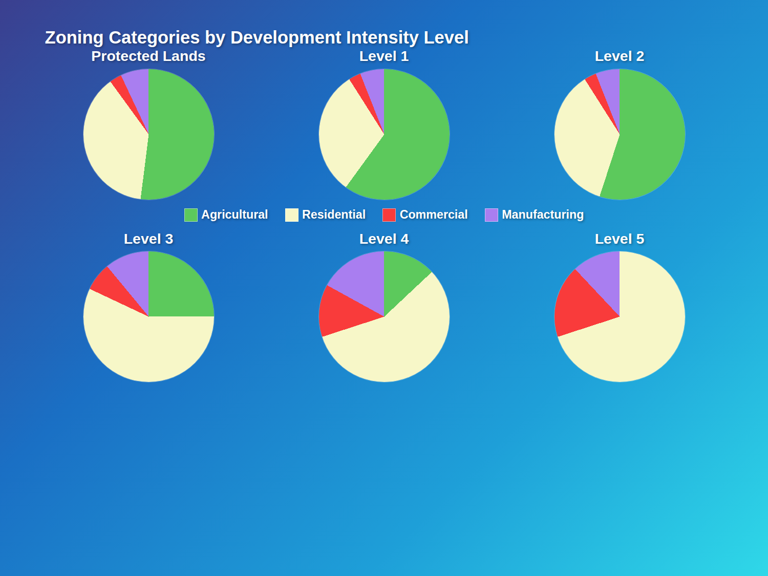Zoning Categories by Development Intensity Level
Protected Lands
Level 1
Level 2
Agricultural
Residential
Commercial
Manufacturing
Level 3
Level 4
Level 5